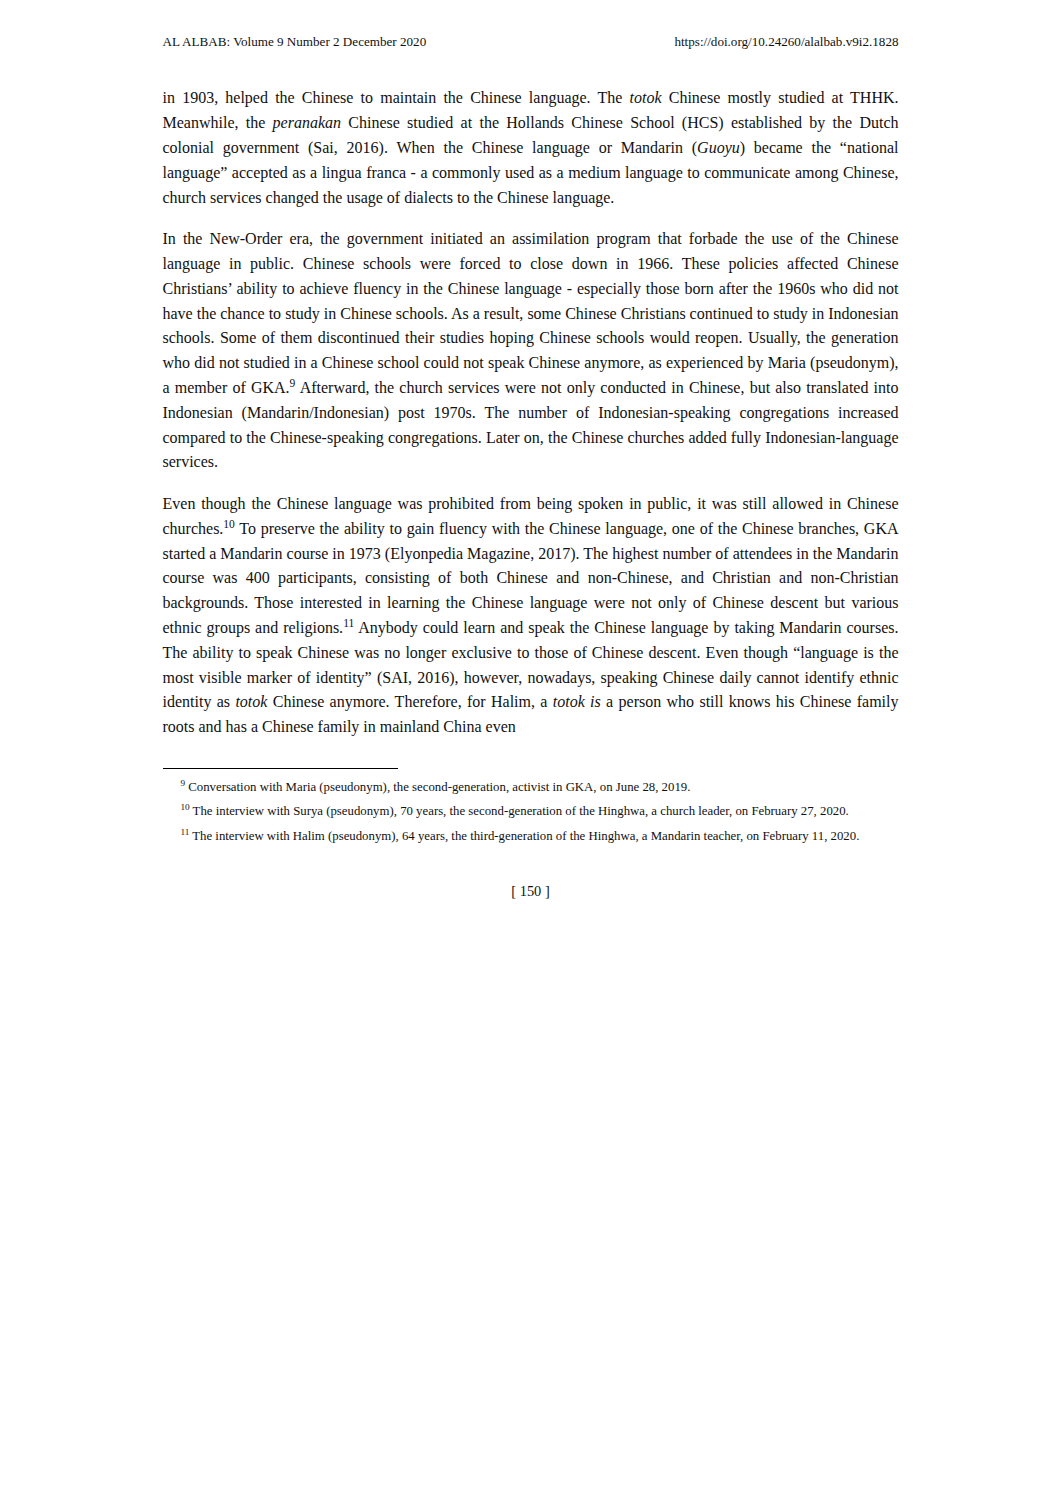AL ALBAB: Volume 9 Number 2 December 2020 https://doi.org/10.24260/alalbab.v9i2.1828
in 1903, helped the Chinese to maintain the Chinese language. The totok Chinese mostly studied at THHK. Meanwhile, the peranakan Chinese studied at the Hollands Chinese School (HCS) established by the Dutch colonial government (Sai, 2016). When the Chinese language or Mandarin (Guoyu) became the “national language” accepted as a lingua franca - a commonly used as a medium language to communicate among Chinese, church services changed the usage of dialects to the Chinese language.
In the New-Order era, the government initiated an assimilation program that forbade the use of the Chinese language in public. Chinese schools were forced to close down in 1966. These policies affected Chinese Christians’ ability to achieve fluency in the Chinese language - especially those born after the 1960s who did not have the chance to study in Chinese schools. As a result, some Chinese Christians continued to study in Indonesian schools. Some of them discontinued their studies hoping Chinese schools would reopen. Usually, the generation who did not studied in a Chinese school could not speak Chinese anymore, as experienced by Maria (pseudonym), a member of GKA.9 Afterward, the church services were not only conducted in Chinese, but also translated into Indonesian (Mandarin/Indonesian) post 1970s. The number of Indonesian-speaking congregations increased compared to the Chinese-speaking congregations. Later on, the Chinese churches added fully Indonesian-language services.
Even though the Chinese language was prohibited from being spoken in public, it was still allowed in Chinese churches.10 To preserve the ability to gain fluency with the Chinese language, one of the Chinese branches, GKA started a Mandarin course in 1973 (Elyonpedia Magazine, 2017). The highest number of attendees in the Mandarin course was 400 participants, consisting of both Chinese and non-Chinese, and Christian and non-Christian backgrounds. Those interested in learning the Chinese language were not only of Chinese descent but various ethnic groups and religions.11 Anybody could learn and speak the Chinese language by taking Mandarin courses. The ability to speak Chinese was no longer exclusive to those of Chinese descent. Even though “language is the most visible marker of identity” (SAI, 2016), however, nowadays, speaking Chinese daily cannot identify ethnic identity as totok Chinese anymore. Therefore, for Halim, a totok is a person who still knows his Chinese family roots and has a Chinese family in mainland China even
9 Conversation with Maria (pseudonym), the second-generation, activist in GKA, on June 28, 2019.
10 The interview with Surya (pseudonym), 70 years, the second-generation of the Hinghwa, a church leader, on February 27, 2020.
11 The interview with Halim (pseudonym), 64 years, the third-generation of the Hinghwa, a Mandarin teacher, on February 11, 2020.
[ 150 ]